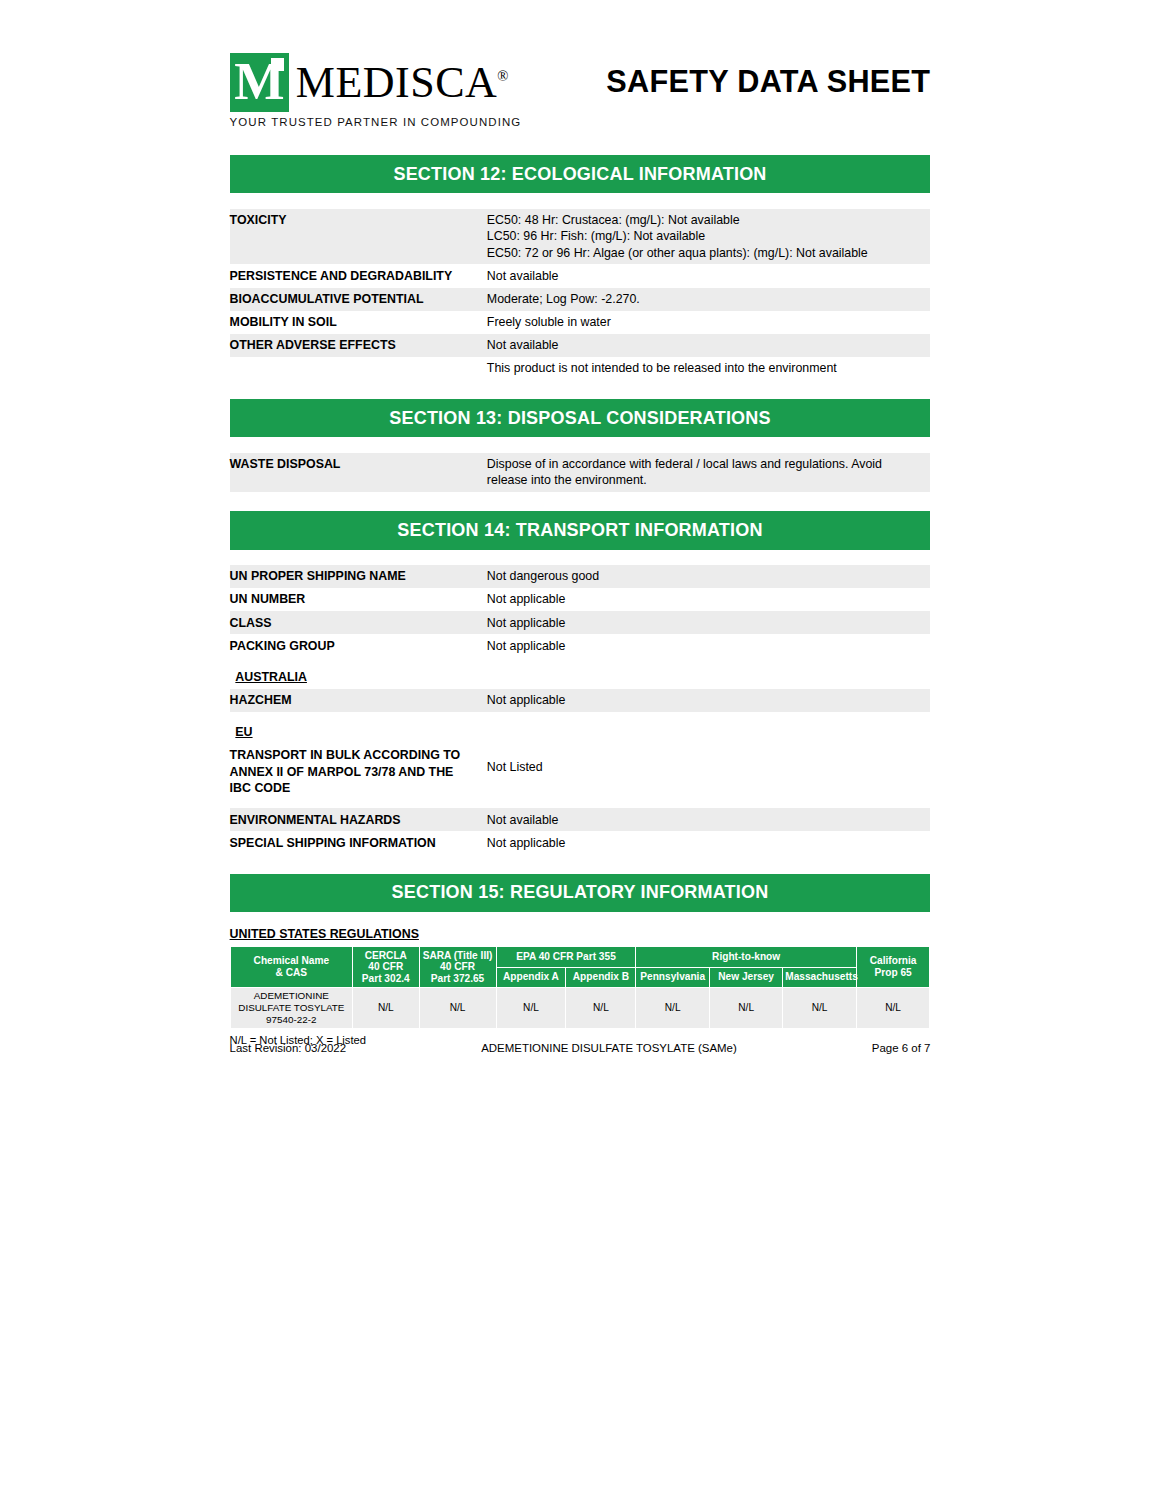MEDISCA®
YOUR TRUSTED PARTNER IN COMPOUNDING
SAFETY DATA SHEET
SECTION 12: ECOLOGICAL INFORMATION
| Toxicity | EC50: 48 Hr: Crustacea: (mg/L): Not available LC50: 96 Hr: Fish: (mg/L): Not available EC50: 72 or 96 Hr: Algae (or other aqua plants): (mg/L): Not available |
| Persistence and Degradability | Not available |
| Bioaccumulative Potential | Moderate; Log Pow: -2.270. |
| Mobility in Soil | Freely soluble in water |
| Other Adverse Effects | Not available |
| | This product is not intended to be released into the environment |
SECTION 13: DISPOSAL CONSIDERATIONS
| Waste Disposal | Dispose of in accordance with federal / local laws and regulations. Avoid release into the environment. |
SECTION 14: TRANSPORT INFORMATION
| UN Proper Shipping Name | Not dangerous good |
| UN Number | Not applicable |
| Class | Not applicable |
| Packing Group | Not applicable |
| AUSTRALIA |
| Hazchem | Not applicable |
| EU |
| Transport in Bulk According to Annex II of MARPOL 73/78 and the IBC Code | Not Listed |
| Environmental Hazards | Not available |
| Special Shipping Information | Not applicable |
SECTION 15: REGULATORY INFORMATION
UNITED STATES REGULATIONS
| Chemical Name & CAS | CERCLA 40 CFR Part 302.4 | SARA (Title III) 40 CFR Part 372.65 | EPA 40 CFR Part 355 | Right-to-know | California Prop 65 |
| --- | --- | --- | --- | --- | --- |
| Appendix A | Appendix B | Pennsylvania | New Jersey | Massachusetts |
| ADEMETIONINE DISULFATE TOSYLATE 97540-22-2 | N/L | N/L | N/L | N/L | N/L | N/L | N/L | N/L |
N/L = Not Listed; X = Listed
Last Revision: 03/2022
ADEMETIONINE DISULFATE TOSYLATE (SAMe)
Page 6 of 7